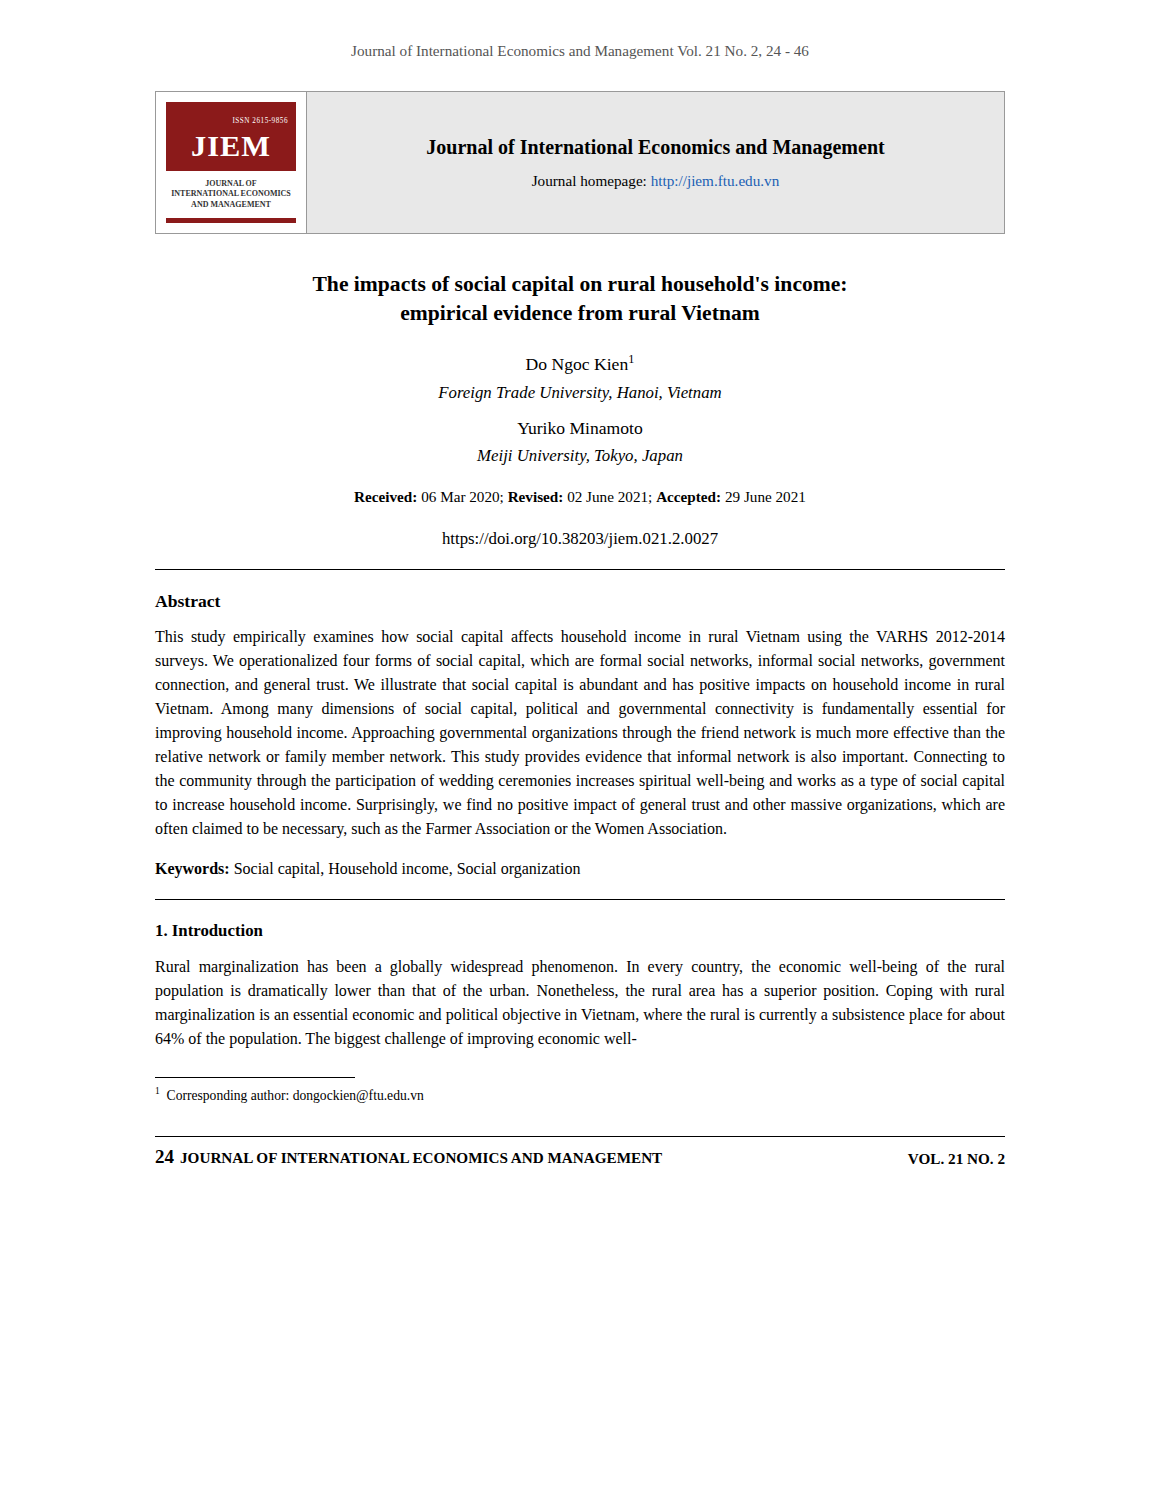Journal of International Economics and Management Vol. 21 No. 2, 24 - 46
ISSN 2615-9856
JIEM
Journal of
International Economics
and Management
Journal of International Economics and Management
Journal homepage: http://jiem.ftu.edu.vn
The impacts of social capital on rural household's income:
empirical evidence from rural Vietnam
Do Ngoc Kien1
Foreign Trade University, Hanoi, Vietnam
Yuriko Minamoto
Meiji University, Tokyo, Japan
Received: 06 Mar 2020; Revised: 02 June 2021; Accepted: 29 June 2021
https://doi.org/10.38203/jiem.021.2.0027
Abstract
This study empirically examines how social capital affects household income in rural Vietnam using the VARHS 2012-2014 surveys. We operationalized four forms of social capital, which are formal social networks, informal social networks, government connection, and general trust. We illustrate that social capital is abundant and has positive impacts on household income in rural Vietnam. Among many dimensions of social capital, political and governmental connectivity is fundamentally essential for improving household income. Approaching governmental organizations through the friend network is much more effective than the relative network or family member network. This study provides evidence that informal network is also important. Connecting to the community through the participation of wedding ceremonies increases spiritual well-being and works as a type of social capital to increase household income. Surprisingly, we find no positive impact of general trust and other massive organizations, which are often claimed to be necessary, such as the Farmer Association or the Women Association.
Keywords: Social capital, Household income, Social organization
1. Introduction
Rural marginalization has been a globally widespread phenomenon. In every country, the economic well-being of the rural population is dramatically lower than that of the urban. Nonetheless, the rural area has a superior position. Coping with rural marginalization is an essential economic and political objective in Vietnam, where the rural is currently a subsistence place for about 64% of the population. The biggest challenge of improving economic well-
1 Corresponding author: dongockien@ftu.edu.vn
24 JOURNAL OF INTERNATIONAL ECONOMICS AND MANAGEMENT
VOL. 21 NO. 2